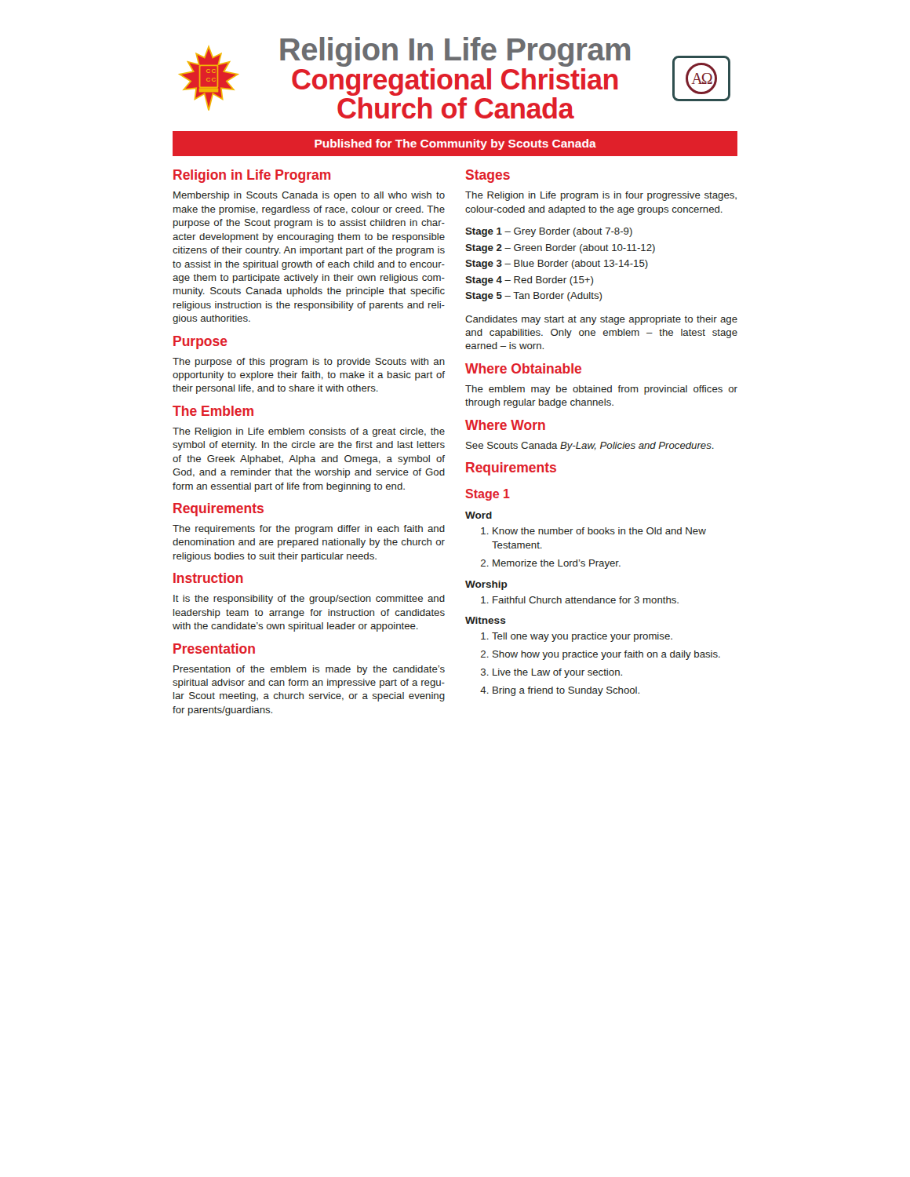C C C C
Religion In Life Program
Congregational Christian
Church of Canada
ΑΩ
Published for The Community by Scouts Canada
Religion in Life Program
Membership in Scouts Canada is open to all who wish to make the promise, regardless of race, colour or creed. The purpose of the Scout program is to assist children in character development by encouraging them to be responsible citizens of their country. An important part of the program is to assist in the spiritual growth of each child and to encourage them to participate actively in their own religious community. Scouts Canada upholds the principle that specific religious instruction is the responsibility of parents and religious authorities.
Purpose
The purpose of this program is to provide Scouts with an opportunity to explore their faith, to make it a basic part of their personal life, and to share it with others.
The Emblem
The Religion in Life emblem consists of a great circle, the symbol of eternity. In the circle are the first and last letters of the Greek Alphabet, Alpha and Omega, a symbol of God, and a reminder that the worship and service of God form an essential part of life from beginning to end.
Requirements
The requirements for the program differ in each faith and denomination and are prepared nationally by the church or religious bodies to suit their particular needs.
Instruction
It is the responsibility of the group/section committee and leadership team to arrange for instruction of candidates with the candidate’s own spiritual leader or appointee.
Presentation
Presentation of the emblem is made by the candidate’s spiritual advisor and can form an impressive part of a regular Scout meeting, a church service, or a special evening for parents/guardians.
Stages
The Religion in Life program is in four progressive stages, colour-coded and adapted to the age groups concerned.
Stage 1 – Grey Border (about 7-8-9)
Stage 2 – Green Border (about 10-11-12)
Stage 3 – Blue Border (about 13-14-15)
Stage 4 – Red Border (15+)
Stage 5 – Tan Border (Adults)
Candidates may start at any stage appropriate to their age and capabilities. Only one emblem – the latest stage earned – is worn.
Where Obtainable
The emblem may be obtained from provincial offices or through regular badge channels.
Where Worn
See Scouts Canada By-Law, Policies and Procedures.
Requirements
Stage 1
Word
Know the number of books in the Old and New Testament.
Memorize the Lord’s Prayer.
Worship
Faithful Church attendance for 3 months.
Witness
Tell one way you practice your promise.
Show how you practice your faith on a daily basis.
Live the Law of your section.
Bring a friend to Sunday School.